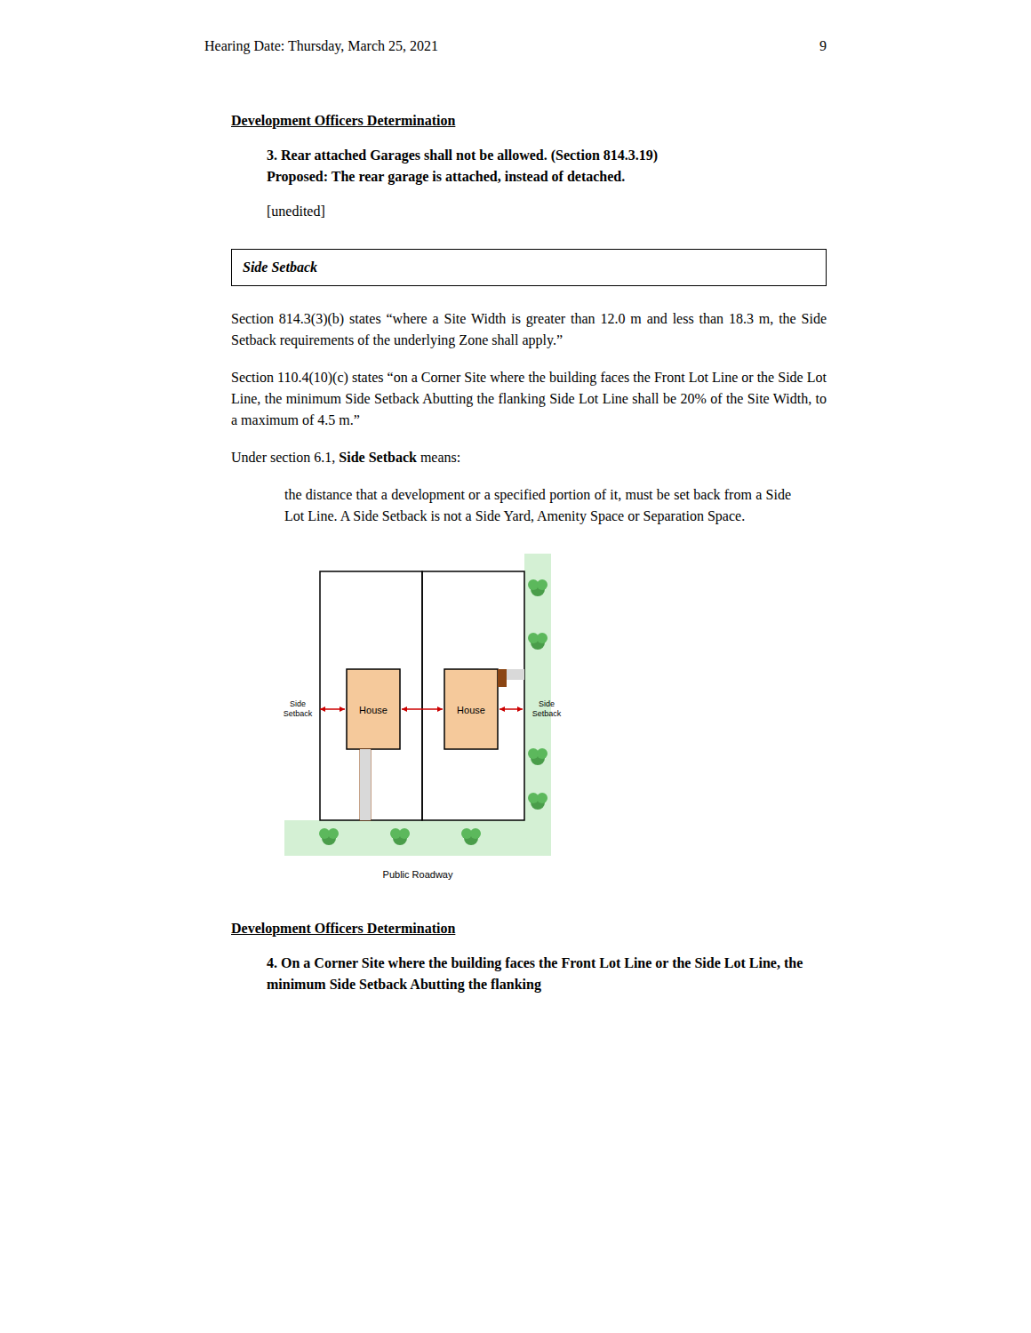Hearing Date: Thursday, March 25, 2021
9
Development Officers Determination
3. Rear attached Garages shall not be allowed. (Section 814.3.19)
Proposed: The rear garage is attached, instead of detached.
[unedited]
Side Setback
Section 814.3(3)(b) states “where a Site Width is greater than 12.0 m and less than 18.3 m, the Side Setback requirements of the underlying Zone shall apply.”
Section 110.4(10)(c) states “on a Corner Site where the building faces the Front Lot Line or the Side Lot Line, the minimum Side Setback Abutting the flanking Side Lot Line shall be 20% of the Site Width, to a maximum of 4.5 m.”
Under section 6.1, Side Setback means:
the distance that a development or a specified portion of it, must be set back from a Side Lot Line. A Side Setback is not a Side Yard, Amenity Space or Separation Space.
House House Side Setback Side Setback Public Roadway
Development Officers Determination
4. On a Corner Site where the building faces the Front Lot Line or the Side Lot Line, the minimum Side Setback Abutting the flanking